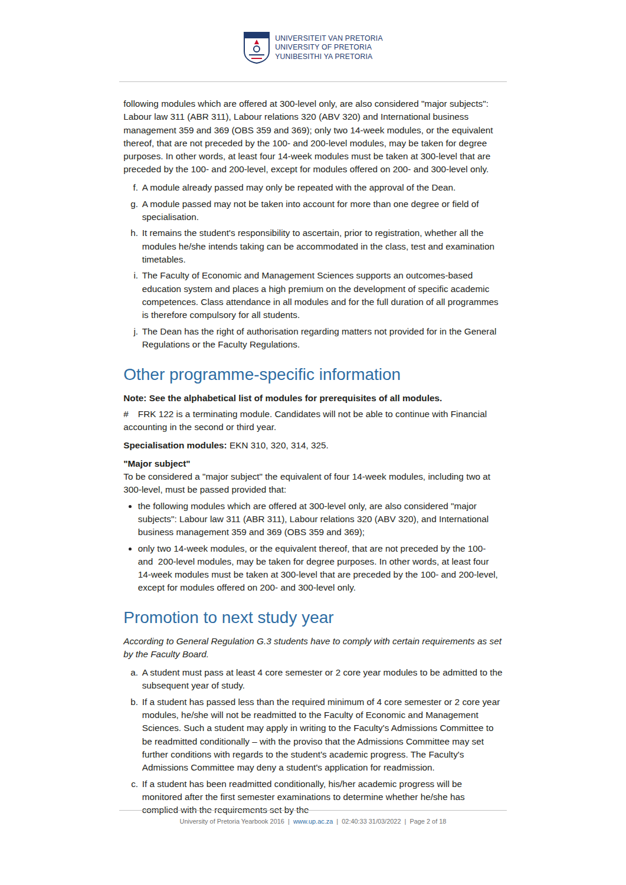UNIVERSITEIT VAN PRETORIA UNIVERSITY OF PRETORIA YUNIBESITHI YA PRETORIA
following modules which are offered at 300-level only, are also considered "major subjects": Labour law 311 (ABR 311), Labour relations 320 (ABV 320) and International business management 359 and 369 (OBS 359 and 369); only two 14-week modules, or the equivalent thereof, that are not preceded by the 100- and 200-level modules, may be taken for degree purposes. In other words, at least four 14-week modules must be taken at 300-level that are preceded by the 100- and 200-level, except for modules offered on 200- and 300-level only.
A module already passed may only be repeated with the approval of the Dean.
A module passed may not be taken into account for more than one degree or field of specialisation.
It remains the student's responsibility to ascertain, prior to registration, whether all the modules he/she intends taking can be accommodated in the class, test and examination timetables.
The Faculty of Economic and Management Sciences supports an outcomes-based education system and places a high premium on the development of specific academic competences. Class attendance in all modules and for the full duration of all programmes is therefore compulsory for all students.
The Dean has the right of authorisation regarding matters not provided for in the General Regulations or the Faculty Regulations.
Other programme-specific information
Note: See the alphabetical list of modules for prerequisites of all modules.
#FRK 122 is a terminating module. Candidates will not be able to continue with Financial accounting in the second or third year.
Specialisation modules: EKN 310, 320, 314, 325.
"Major subject"
To be considered a "major subject" the equivalent of four 14-week modules, including two at 300-level, must be passed provided that:
the following modules which are offered at 300-level only, are also considered "major subjects": Labour law 311 (ABR 311), Labour relations 320 (ABV 320), and International business management 359 and 369 (OBS 359 and 369);
only two 14-week modules, or the equivalent thereof, that are not preceded by the 100- and 200-level modules, may be taken for degree purposes. In other words, at least four 14-week modules must be taken at 300-level that are preceded by the 100- and 200-level, except for modules offered on 200- and 300-level only.
Promotion to next study year
According to General Regulation G.3 students have to comply with certain requirements as set by the Faculty Board.
A student must pass at least 4 core semester or 2 core year modules to be admitted to the subsequent year of study.
If a student has passed less than the required minimum of 4 core semester or 2 core year modules, he/she will not be readmitted to the Faculty of Economic and Management Sciences. Such a student may apply in writing to the Faculty's Admissions Committee to be readmitted conditionally – with the proviso that the Admissions Committee may set further conditions with regards to the student's academic progress. The Faculty's Admissions Committee may deny a student's application for readmission.
If a student has been readmitted conditionally, his/her academic progress will be monitored after the first semester examinations to determine whether he/she has complied with the requirements set by the
University of Pretoria Yearbook 2016 | www.up.ac.za | 02:40:33 31/03/2022 | Page 2 of 18